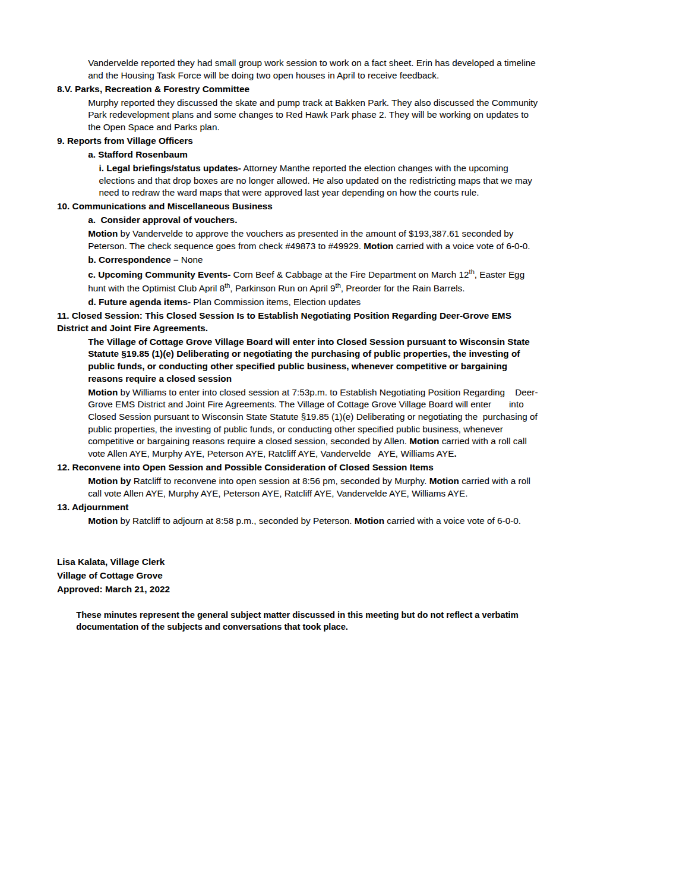Vandervelde reported they had small group work session to work on a fact sheet. Erin has developed a timeline and the Housing Task Force will be doing two open houses in April to receive feedback.
8.V. Parks, Recreation & Forestry Committee
Murphy reported they discussed the skate and pump track at Bakken Park. They also discussed the Community Park redevelopment plans and some changes to Red Hawk Park phase 2. They will be working on updates to the Open Space and Parks plan.
9. Reports from Village Officers
a. Stafford Rosenbaum
i. Legal briefings/status updates- Attorney Manthe reported the election changes with the upcoming elections and that drop boxes are no longer allowed. He also updated on the redistricting maps that we may need to redraw the ward maps that were approved last year depending on how the courts rule.
10. Communications and Miscellaneous Business
a. Consider approval of vouchers.
Motion by Vandervelde to approve the vouchers as presented in the amount of $193,387.61 seconded by Peterson. The check sequence goes from check #49873 to #49929. Motion carried with a voice vote of 6-0-0.
b. Correspondence – None
c. Upcoming Community Events- Corn Beef & Cabbage at the Fire Department on March 12th, Easter Egg hunt with the Optimist Club April 8th, Parkinson Run on April 9th, Preorder for the Rain Barrels.
d. Future agenda items- Plan Commission items, Election updates
11. Closed Session: This Closed Session Is to Establish Negotiating Position Regarding Deer-Grove EMS District and Joint Fire Agreements.
The Village of Cottage Grove Village Board will enter into Closed Session pursuant to Wisconsin State Statute §19.85 (1)(e) Deliberating or negotiating the purchasing of public properties, the investing of public funds, or conducting other specified public business, whenever competitive or bargaining reasons require a closed session
Motion by Williams to enter into closed session at 7:53p.m. to Establish Negotiating Position Regarding Deer-Grove EMS District and Joint Fire Agreements. The Village of Cottage Grove Village Board will enter into Closed Session pursuant to Wisconsin State Statute §19.85 (1)(e) Deliberating or negotiating the purchasing of public properties, the investing of public funds, or conducting other specified public business, whenever competitive or bargaining reasons require a closed session, seconded by Allen. Motion carried with a roll call vote Allen AYE, Murphy AYE, Peterson AYE, Ratcliff AYE, Vandervelde AYE, Williams AYE.
12. Reconvene into Open Session and Possible Consideration of Closed Session Items
Motion by Ratcliff to reconvene into open session at 8:56 pm, seconded by Murphy. Motion carried with a roll call vote Allen AYE, Murphy AYE, Peterson AYE, Ratcliff AYE, Vandervelde AYE, Williams AYE.
13. Adjournment
Motion by Ratcliff to adjourn at 8:58 p.m., seconded by Peterson. Motion carried with a voice vote of 6-0-0.
Lisa Kalata, Village Clerk
Village of Cottage Grove
Approved: March 21, 2022
These minutes represent the general subject matter discussed in this meeting but do not reflect a verbatim documentation of the subjects and conversations that took place.